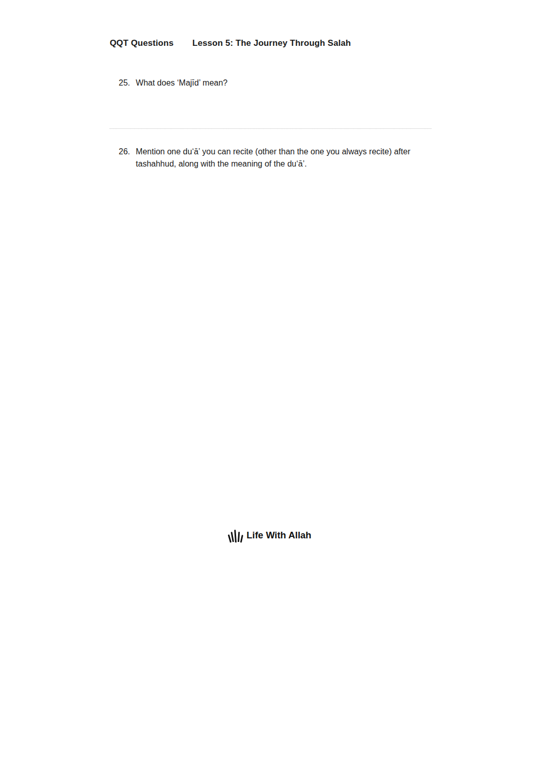QQT Questions Lesson 5: The Journey Through Salah
25. What does ‘Majīd’ mean?
26. Mention one du‘ā’ you can recite (other than the one you always recite) after tashahhud, along with the meaning of the du‘ā’.
Life With Allah